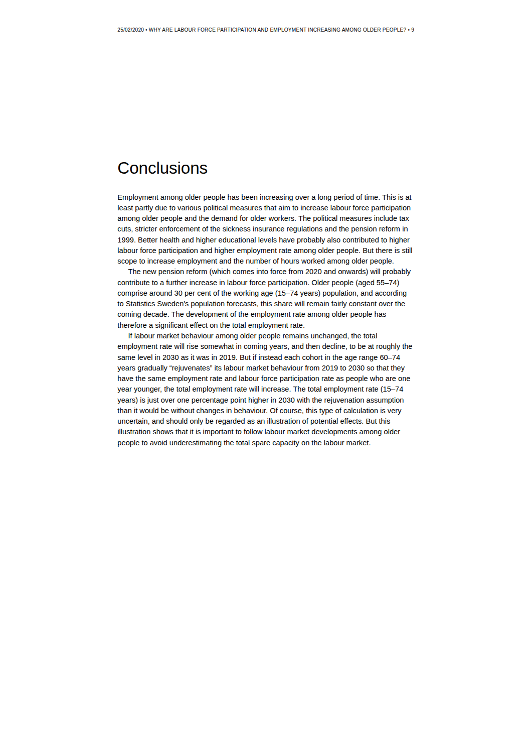25/02/2020 • WHY ARE LABOUR FORCE PARTICIPATION AND EMPLOYMENT INCREASING AMONG OLDER PEOPLE? • 9
Conclusions
Employment among older people has been increasing over a long period of time. This is at least partly due to various political measures that aim to increase labour force participation among older people and the demand for older workers. The political measures include tax cuts, stricter enforcement of the sickness insurance regulations and the pension reform in 1999. Better health and higher educational levels have probably also contributed to higher labour force participation and higher employment rate among older people. But there is still scope to increase employment and the number of hours worked among older people.
The new pension reform (which comes into force from 2020 and onwards) will probably contribute to a further increase in labour force participation. Older people (aged 55–74) comprise around 30 per cent of the working age (15–74 years) population, and according to Statistics Sweden's population forecasts, this share will remain fairly constant over the coming decade. The development of the employment rate among older people has therefore a significant effect on the total employment rate.
If labour market behaviour among older people remains unchanged, the total employment rate will rise somewhat in coming years, and then decline, to be at roughly the same level in 2030 as it was in 2019. But if instead each cohort in the age range 60–74 years gradually “rejuvenates” its labour market behaviour from 2019 to 2030 so that they have the same employment rate and labour force participation rate as people who are one year younger, the total employment rate will increase. The total employment rate (15–74 years) is just over one percentage point higher in 2030 with the rejuvenation assumption than it would be without changes in behaviour. Of course, this type of calculation is very uncertain, and should only be regarded as an illustration of potential effects. But this illustration shows that it is important to follow labour market developments among older people to avoid underestimating the total spare capacity on the labour market.